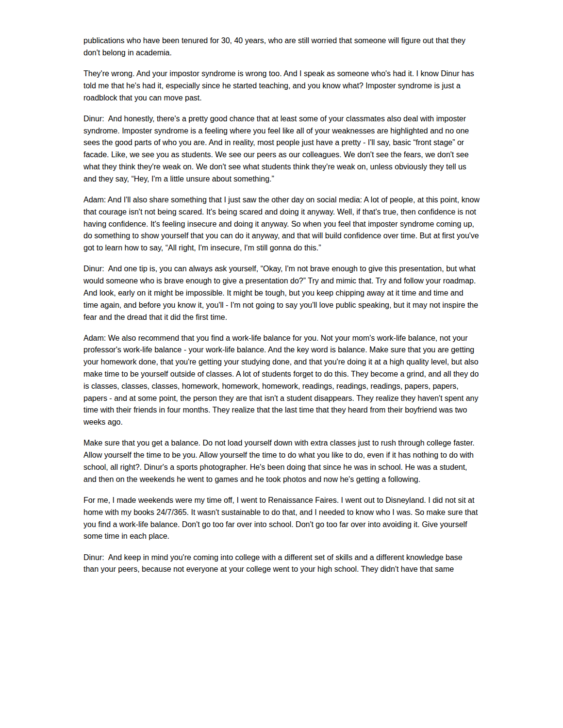publications who have been tenured for 30, 40 years, who are still worried that someone will figure out that they don't belong in academia.
They're wrong. And your impostor syndrome is wrong too. And I speak as someone who's had it. I know Dinur has told me that he's had it, especially since he started teaching, and you know what? Imposter syndrome is just a roadblock that you can move past.
Dinur: And honestly, there's a pretty good chance that at least some of your classmates also deal with imposter syndrome. Imposter syndrome is a feeling where you feel like all of your weaknesses are highlighted and no one sees the good parts of who you are. And in reality, most people just have a pretty - I'll say, basic “front stage” or facade. Like, we see you as students. We see our peers as our colleagues. We don't see the fears, we don't see what they think they're weak on. We don't see what students think they're weak on, unless obviously they tell us and they say, “Hey, I'm a little unsure about something.”
Adam: And I'll also share something that I just saw the other day on social media: A lot of people, at this point, know that courage isn't not being scared. It's being scared and doing it anyway. Well, if that's true, then confidence is not having confidence. It's feeling insecure and doing it anyway. So when you feel that imposter syndrome coming up, do something to show yourself that you can do it anyway, and that will build confidence over time. But at first you've got to learn how to say, “All right, I'm insecure, I'm still gonna do this.”
Dinur: And one tip is, you can always ask yourself, “Okay, I'm not brave enough to give this presentation, but what would someone who is brave enough to give a presentation do?” Try and mimic that. Try and follow your roadmap. And look, early on it might be impossible. It might be tough, but you keep chipping away at it time and time and time again, and before you know it, you'll - I'm not going to say you'll love public speaking, but it may not inspire the fear and the dread that it did the first time.
Adam: We also recommend that you find a work-life balance for you. Not your mom's work-life balance, not your professor's work-life balance - your work-life balance. And the key word is balance. Make sure that you are getting your homework done, that you're getting your studying done, and that you're doing it at a high quality level, but also make time to be yourself outside of classes. A lot of students forget to do this. They become a grind, and all they do is classes, classes, classes, homework, homework, homework, readings, readings, readings, papers, papers, papers - and at some point, the person they are that isn't a student disappears. They realize they haven't spent any time with their friends in four months. They realize that the last time that they heard from their boyfriend was two weeks ago.
Make sure that you get a balance. Do not load yourself down with extra classes just to rush through college faster. Allow yourself the time to be you. Allow yourself the time to do what you like to do, even if it has nothing to do with school, all right?. Dinur's a sports photographer. He's been doing that since he was in school. He was a student, and then on the weekends he went to games and he took photos and now he's getting a following.
For me, I made weekends were my time off, I went to Renaissance Faires. I went out to Disneyland. I did not sit at home with my books 24/7/365. It wasn't sustainable to do that, and I needed to know who I was. So make sure that you find a work-life balance. Don't go too far over into school. Don't go too far over into avoiding it. Give yourself some time in each place.
Dinur: And keep in mind you're coming into college with a different set of skills and a different knowledge base than your peers, because not everyone at your college went to your high school. They didn't have that same